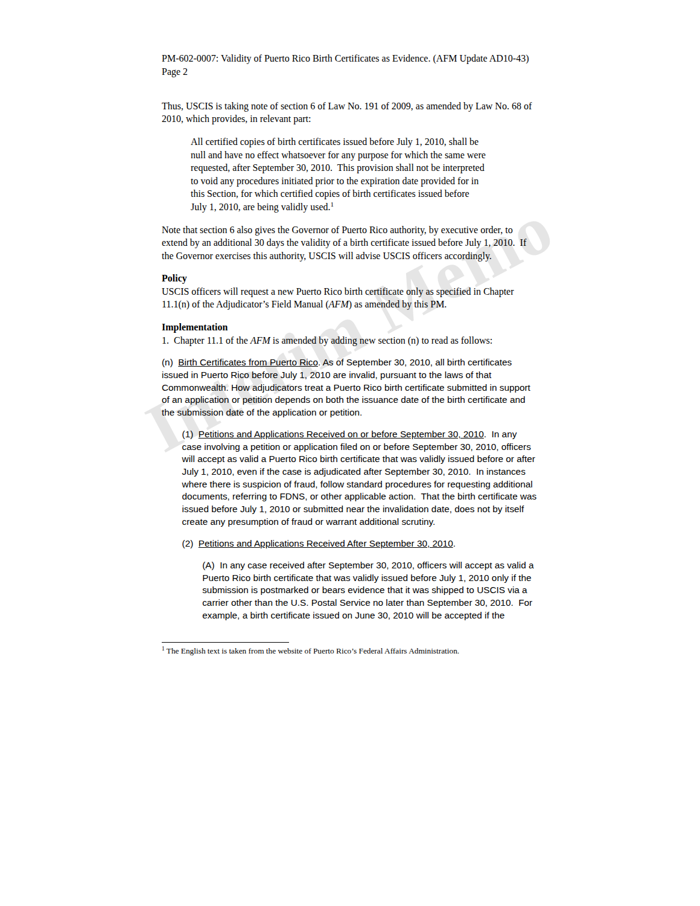Interim Memo
PM-602-0007: Validity of Puerto Rico Birth Certificates as Evidence. (AFM Update AD10-43)
Page 2
Thus, USCIS is taking note of section 6 of Law No. 191 of 2009, as amended by Law No. 68 of 2010, which provides, in relevant part:
All certified copies of birth certificates issued before July 1, 2010, shall be null and have no effect whatsoever for any purpose for which the same were requested, after September 30, 2010. This provision shall not be interpreted to void any procedures initiated prior to the expiration date provided for in this Section, for which certified copies of birth certificates issued before July 1, 2010, are being validly used.1
Note that section 6 also gives the Governor of Puerto Rico authority, by executive order, to extend by an additional 30 days the validity of a birth certificate issued before July 1, 2010. If the Governor exercises this authority, USCIS will advise USCIS officers accordingly.
Policy
USCIS officers will request a new Puerto Rico birth certificate only as specified in Chapter 11.1(n) of the Adjudicator’s Field Manual (AFM) as amended by this PM.
Implementation
1. Chapter 11.1 of the AFM is amended by adding new section (n) to read as follows:
(n) Birth Certificates from Puerto Rico. As of September 30, 2010, all birth certificates issued in Puerto Rico before July 1, 2010 are invalid, pursuant to the laws of that Commonwealth. How adjudicators treat a Puerto Rico birth certificate submitted in support of an application or petition depends on both the issuance date of the birth certificate and the submission date of the application or petition.
(1) Petitions and Applications Received on or before September 30, 2010. In any case involving a petition or application filed on or before September 30, 2010, officers will accept as valid a Puerto Rico birth certificate that was validly issued before or after July 1, 2010, even if the case is adjudicated after September 30, 2010. In instances where there is suspicion of fraud, follow standard procedures for requesting additional documents, referring to FDNS, or other applicable action. That the birth certificate was issued before July 1, 2010 or submitted near the invalidation date, does not by itself create any presumption of fraud or warrant additional scrutiny.
(2) Petitions and Applications Received After September 30, 2010.
(A) In any case received after September 30, 2010, officers will accept as valid a Puerto Rico birth certificate that was validly issued before July 1, 2010 only if the submission is postmarked or bears evidence that it was shipped to USCIS via a carrier other than the U.S. Postal Service no later than September 30, 2010. For example, a birth certificate issued on June 30, 2010 will be accepted if the
1 The English text is taken from the website of Puerto Rico’s Federal Affairs Administration.